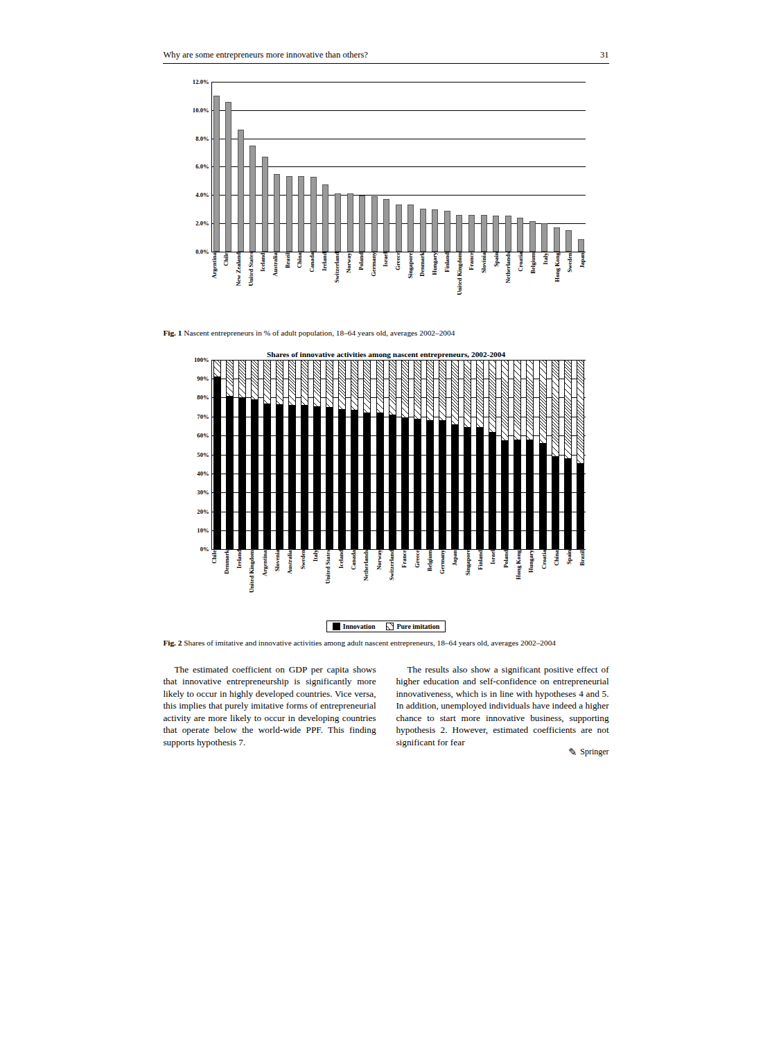Why are some entrepreneurs more innovative than others? 31
12.0%
10.0%
8.0%
6.0%
4.0%
2.0%
0.0%
Argentina Chile New Zealand United States Iceland Australia Brazil China Canada Ireland Switzerland Norway Poland Germany Israel Greece Singapore Denmark Hungary Finland United Kingdom France Slovinia Spain Netherlands Croatia Belgium Italy Hong Kong Sweden Japan
Fig. 1 Nascent entrepreneurs in % of adult population, 18–64 years old, averages 2002–2004
Shares of innovative activities among nascent entrepreneurs, 2002-2004
100%
90%
80%
70%
60%
50%
40%
30%
20%
10%
0%
Chile Denmark Ireland United Kingdom Argentina Slovenia Australia Sweden Italy United States Iceland Canada Netherlands Norway Switzerland France Greece Belgium Germany Japan Singapore Finland Israel Poland Hong Kong Hungary Croatia China Spain Brazil
Innovation Pure imitation
Fig. 2 Shares of imitative and innovative activities among adult nascent entrepreneurs, 18–64 years old, averages 2002–2004
The estimated coefficient on GDP per capita shows that innovative entrepreneurship is significantly more likely to occur in highly developed countries. Vice versa, this implies that purely imitative forms of entrepreneurial activity are more likely to occur in developing countries that operate below the world-wide PPF. This finding supports hypothesis 7.
The results also show a significant positive effect of higher education and self-confidence on entrepreneurial innovativeness, which is in line with hypotheses 4 and 5. In addition, unemployed individuals have indeed a higher chance to start more innovative business, supporting hypothesis 2. However, estimated coefficients are not significant for fear
✎ Springer